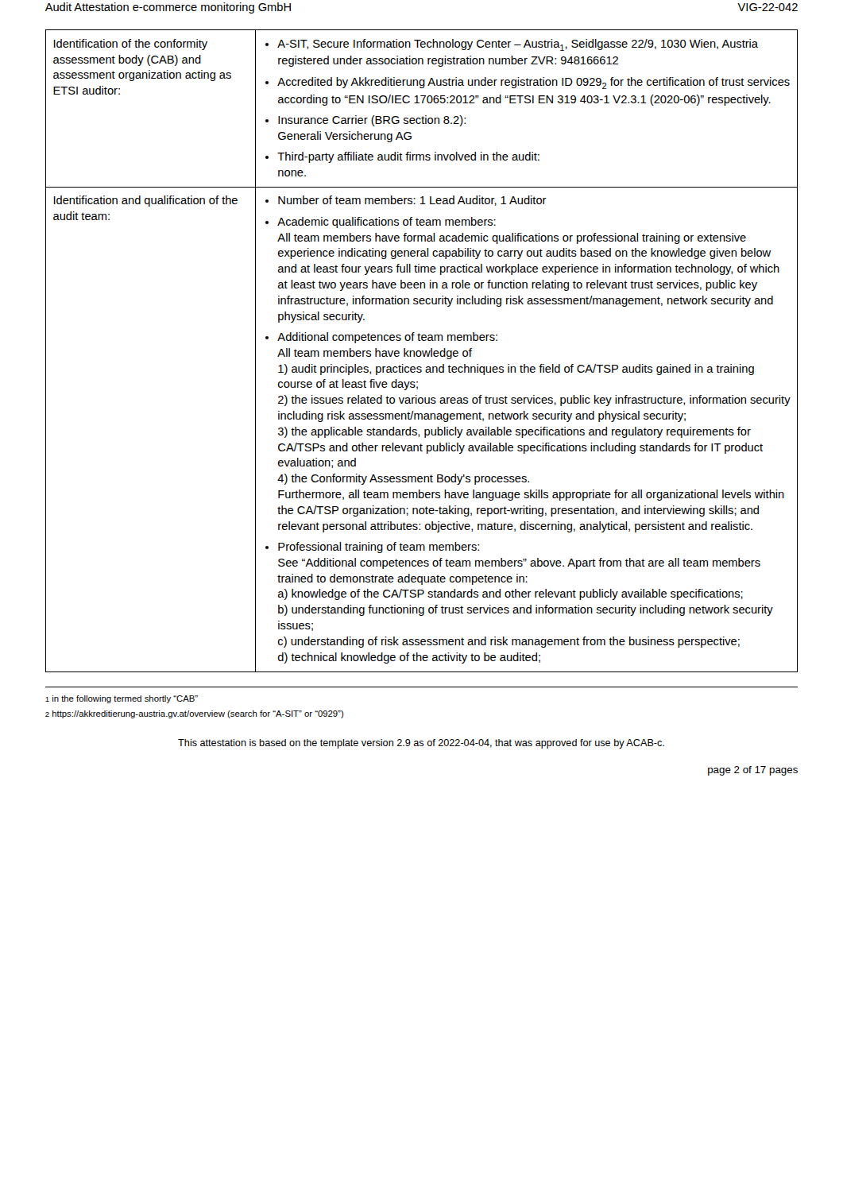Audit Attestation e-commerce monitoring GmbH VIG-22-042
| Identification of the conformity assessment body (CAB) and assessment organization acting as ETSI auditor: | A-SIT, Secure Information Technology Center – Austria 1 , Seidlgasse 22/9, 1030 Wien, Austria registered under association registration number ZVR: 948166612 Accredited by Akkreditierung Austria under registration ID 0929 2 for the certification of trust services according to “EN ISO/IEC 17065:2012” and “ETSI EN 319 403-1 V2.3.1 (2020-06)” respectively. Insurance Carrier (BRG section 8.2): Generali Versicherung AG Third-party affiliate audit firms involved in the audit: none. |
| Identification and qualification of the audit team: | Number of team members: 1 Lead Auditor, 1 Auditor Academic qualifications of team members: All team members have formal academic qualifications or professional training or extensive experience indicating general capability to carry out audits based on the knowledge given below and at least four years full time practical workplace experience in information technology, of which at least two years have been in a role or function relating to relevant trust services, public key infrastructure, information security including risk assessment/management, network security and physical security. Additional competences of team members: All team members have knowledge of 1) audit principles, practices and techniques in the field of CA/TSP audits gained in a training course of at least five days; 2) the issues related to various areas of trust services, public key infrastructure, information security including risk assessment/management, network security and physical security; 3) the applicable standards, publicly available specifications and regulatory requirements for CA/TSPs and other relevant publicly available specifications including standards for IT product evaluation; and 4) the Conformity Assessment Body's processes. Furthermore, all team members have language skills appropriate for all organizational levels within the CA/TSP organization; note-taking, report-writing, presentation, and interviewing skills; and relevant personal attributes: objective, mature, discerning, analytical, persistent and realistic. Professional training of team members: See “Additional competences of team members” above. Apart from that are all team members trained to demonstrate adequate competence in: a) knowledge of the CA/TSP standards and other relevant publicly available specifications; b) understanding functioning of trust services and information security including network security issues; c) understanding of risk assessment and risk management from the business perspective; d) technical knowledge of the activity to be audited; |
1 in the following termed shortly “CAB”
2 https://akkreditierung-austria.gv.at/overview (search for “A-SIT” or “0929”)
This attestation is based on the template version 2.9 as of 2022-04-04, that was approved for use by ACAB-c.
page 2 of 17 pages